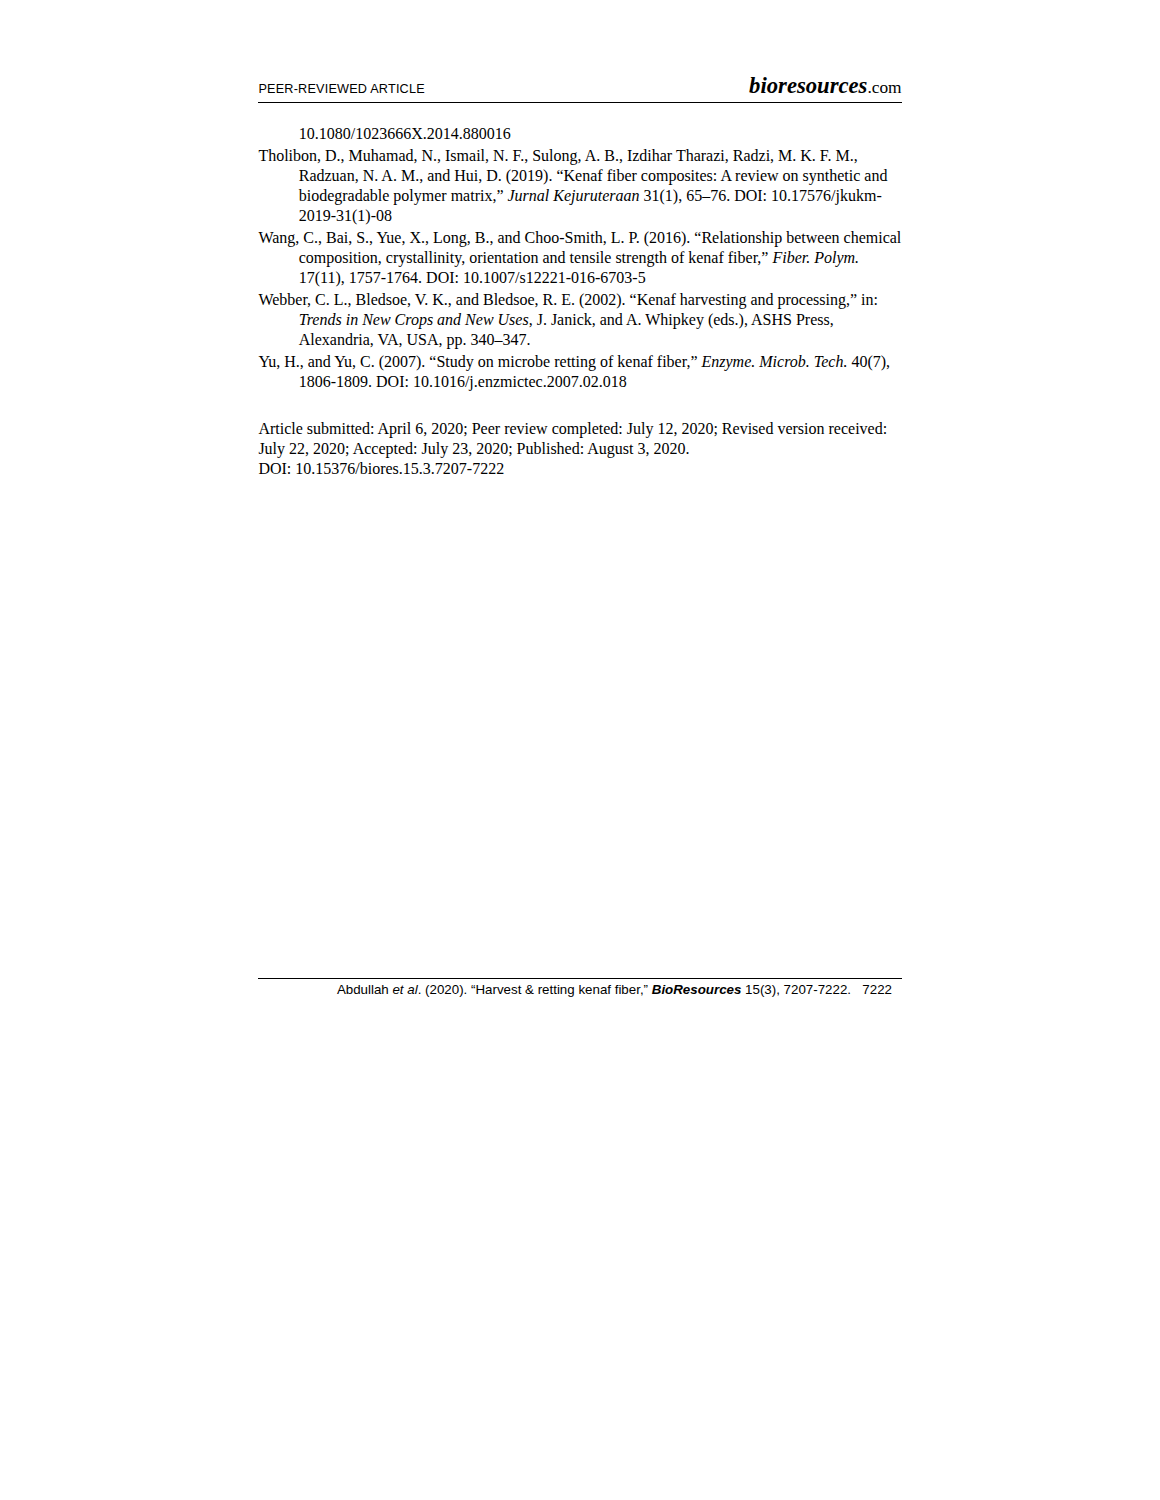PEER-REVIEWED ARTICLE
bioresources.com
10.1080/1023666X.2014.880016
Tholibon, D., Muhamad, N., Ismail, N. F., Sulong, A. B., Izdihar Tharazi, Radzi, M. K. F. M., Radzuan, N. A. M., and Hui, D. (2019). “Kenaf fiber composites: A review on synthetic and biodegradable polymer matrix,” Jurnal Kejuruteraan 31(1), 65–76. DOI: 10.17576/jkukm-2019-31(1)-08
Wang, C., Bai, S., Yue, X., Long, B., and Choo-Smith, L. P. (2016). “Relationship between chemical composition, crystallinity, orientation and tensile strength of kenaf fiber,” Fiber. Polym. 17(11), 1757-1764. DOI: 10.1007/s12221-016-6703-5
Webber, C. L., Bledsoe, V. K., and Bledsoe, R. E. (2002). “Kenaf harvesting and processing,” in: Trends in New Crops and New Uses, J. Janick, and A. Whipkey (eds.), ASHS Press, Alexandria, VA, USA, pp. 340–347.
Yu, H., and Yu, C. (2007). “Study on microbe retting of kenaf fiber,” Enzyme. Microb. Tech. 40(7), 1806-1809. DOI: 10.1016/j.enzmictec.2007.02.018
Article submitted: April 6, 2020; Peer review completed: July 12, 2020; Revised version received: July 22, 2020; Accepted: July 23, 2020; Published: August 3, 2020.
DOI: 10.15376/biores.15.3.7207-7222
Abdullah et al. (2020). “Harvest & retting kenaf fiber,” BioResources 15(3), 7207-7222.
7222